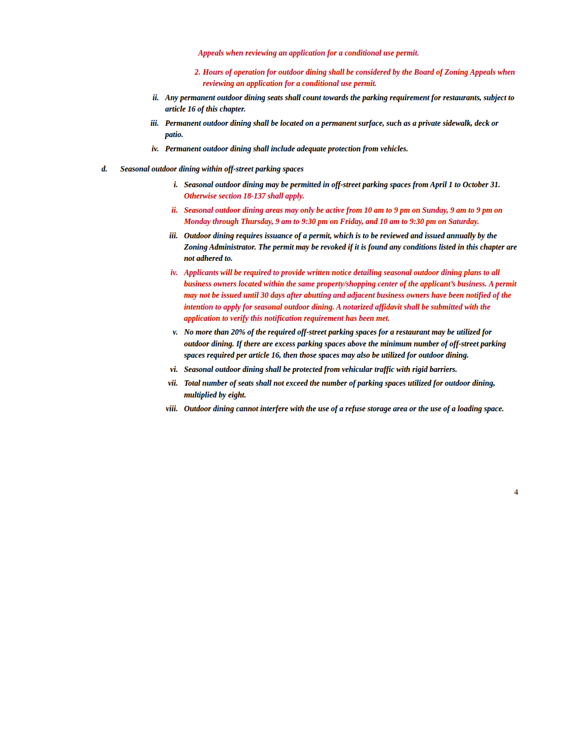Appeals when reviewing an application for a conditional use permit.
2. Hours of operation for outdoor dining shall be considered by the Board of Zoning Appeals when reviewing an application for a conditional use permit.
ii. Any permanent outdoor dining seats shall count towards the parking requirement for restaurants, subject to article 16 of this chapter.
iii. Permanent outdoor dining shall be located on a permanent surface, such as a private sidewalk, deck or patio.
iv. Permanent outdoor dining shall include adequate protection from vehicles.
d. Seasonal outdoor dining within off-street parking spaces
i. Seasonal outdoor dining may be permitted in off-street parking spaces from April 1 to October 31. Otherwise section 18-137 shall apply.
ii. Seasonal outdoor dining areas may only be active from 10 am to 9 pm on Sunday, 9 am to 9 pm on Monday through Thursday, 9 am to 9:30 pm on Friday, and 10 am to 9:30 pm on Saturday.
iii. Outdoor dining requires issuance of a permit, which is to be reviewed and issued annually by the Zoning Administrator. The permit may be revoked if it is found any conditions listed in this chapter are not adhered to.
iv. Applicants will be required to provide written notice detailing seasonal outdoor dining plans to all business owners located within the same property/shopping center of the applicant’s business. A permit may not be issued until 30 days after abutting and adjacent business owners have been notified of the intention to apply for seasonal outdoor dining. A notarized affidavit shall be submitted with the application to verify this notification requirement has been met.
v. No more than 20% of the required off-street parking spaces for a restaurant may be utilized for outdoor dining. If there are excess parking spaces above the minimum number of off-street parking spaces required per article 16, then those spaces may also be utilized for outdoor dining.
vi. Seasonal outdoor dining shall be protected from vehicular traffic with rigid barriers.
vii. Total number of seats shall not exceed the number of parking spaces utilized for outdoor dining, multiplied by eight.
viii. Outdoor dining cannot interfere with the use of a refuse storage area or the use of a loading space.
4